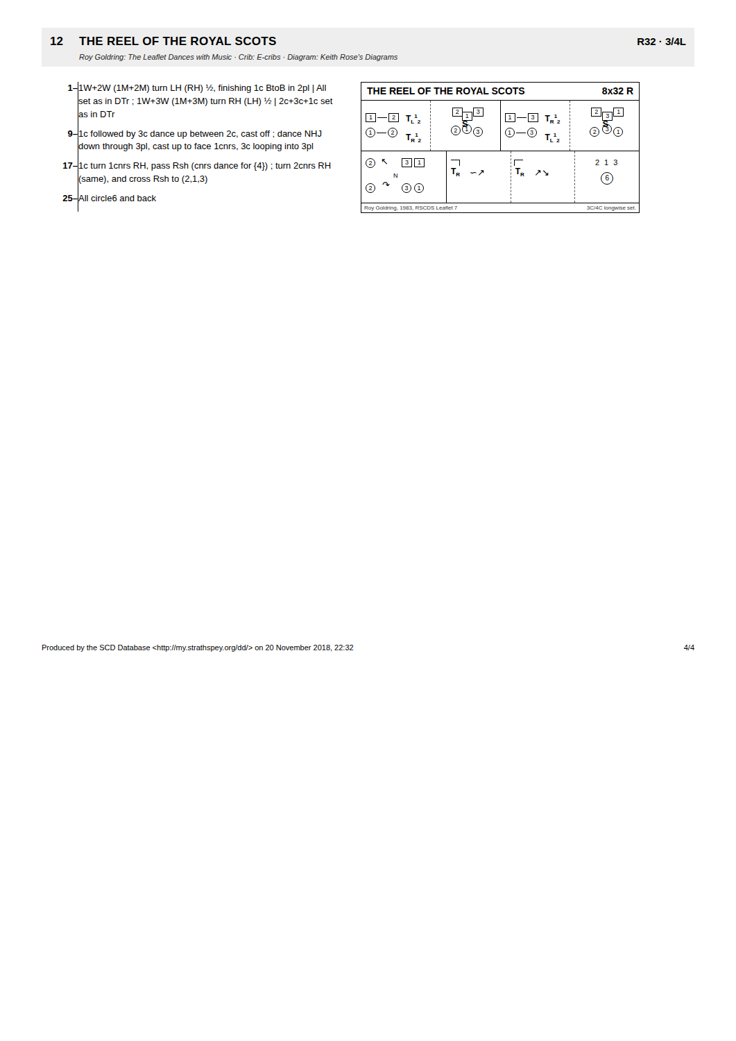12 THE REEL OF THE ROYAL SCOTS R32 · 3/4L
Roy Goldring: The Leaflet Dances with Music · Crib: E-cribs · Diagram: Keith Rose's Diagrams
| 1– | 1W+2W (1M+2M) turn LH (RH) ½, finishing 1c BtoB in 2pl / All set as in DTr ; 1W+3W (1M+3M) turn RH (LH) ½ / 2c+3c+1c set as in DTr |
| 9– | 1c followed by 3c dance up between 2c, cast off ; dance NHJ down through 3pl, cast up to face 1cnrs, 3c looping into 3pl |
| 17– | 1c turn 1cnrs RH, pass Rsh (cnrs dance for {4}) ; turn 2cnrs RH (same), and cross Rsh to (2,1,3) |
| 25– | All circle6 and back |
THE REEL OF THE ROYAL SCOTS 8x32 R
1 2
1 2
TL12 TR12
2 1 3 S 2 1 3
1 3
1 3
TR12 TL12
2 3 1 S 2 3 1
2 ↖ 3 1 N 2 ↷ 3 1
TR ∽↗
TR ↗↘
2 1 3
6
Roy Goldring, 1983, RSCDS Leaflet 7 3C/4C longwise set.
Produced by the SCD Database <http://my.strathspey.org/dd/> on 20 November 2018, 22:32 4/4